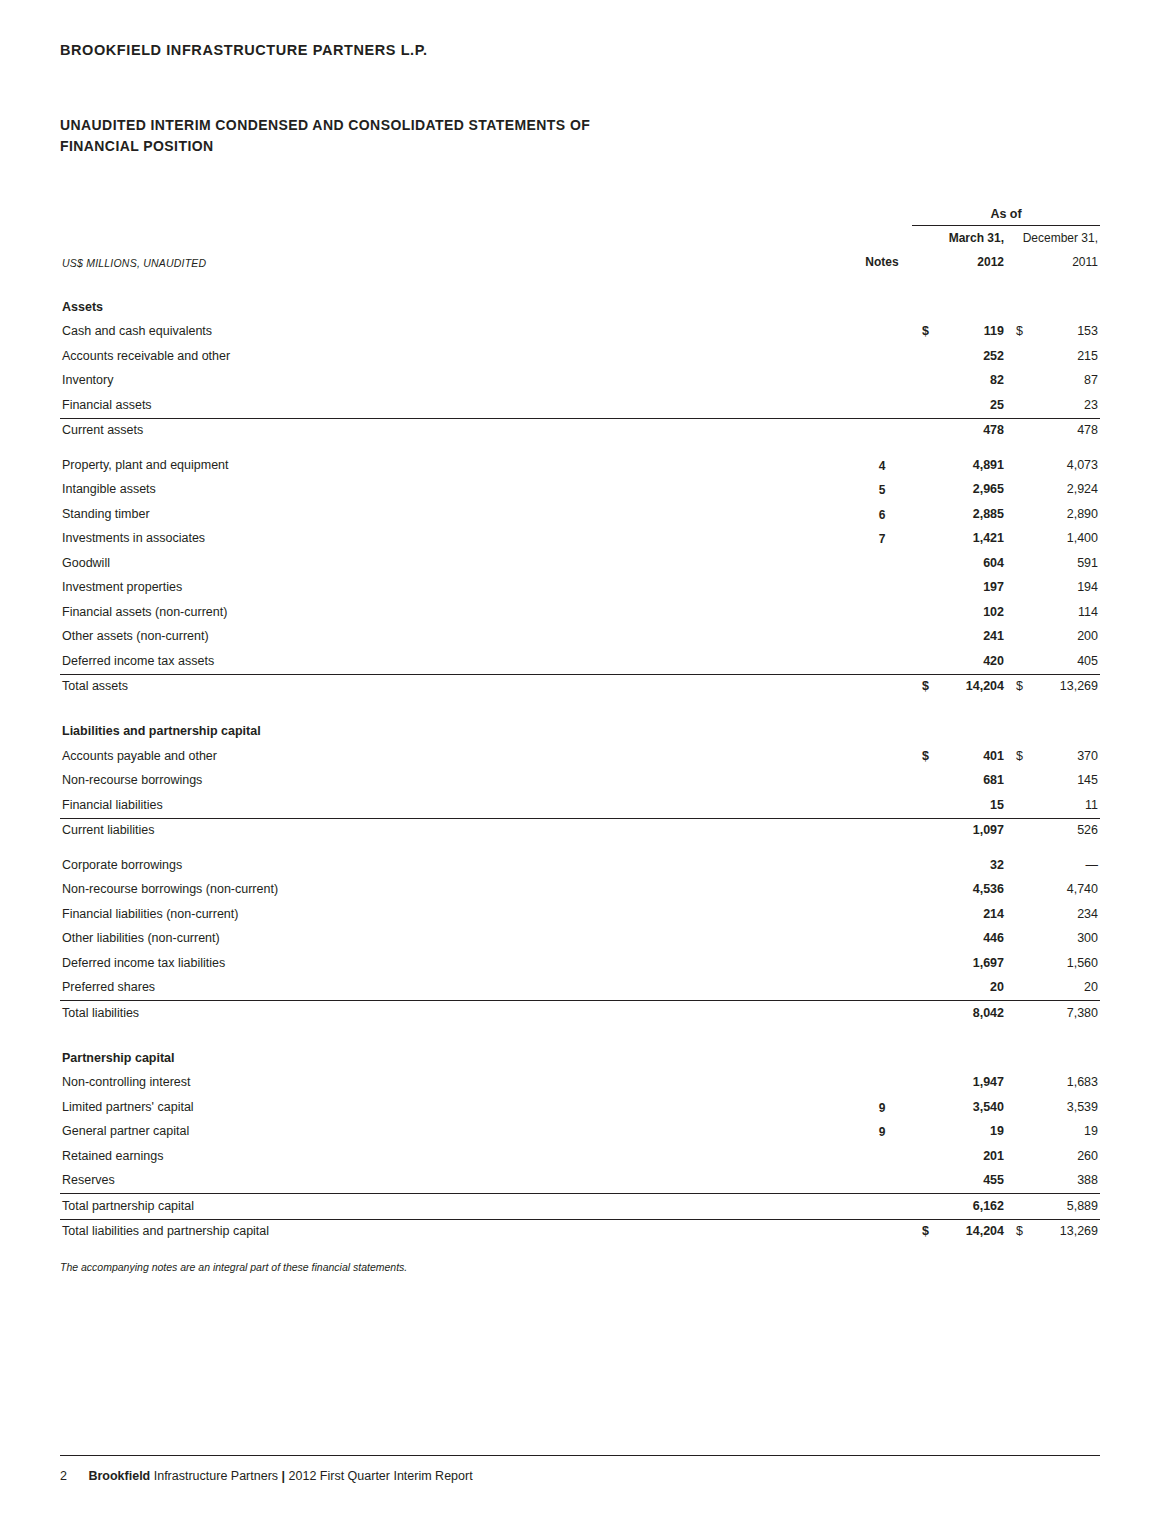BROOKFIELD INFRASTRUCTURE PARTNERS L.P.
UNAUDITED INTERIM CONDENSED AND CONSOLIDATED STATEMENTS OF
FINANCIAL POSITION
| | | As of |
| | | March 31, | December 31, |
| US$ MILLIONS, UNAUDITED | Notes | 2012 | 2011 |
| Assets | | | | | |
| Cash and cash equivalents | | $ | 119 | $ | 153 |
| Accounts receivable and other | | | 252 | | 215 |
| Inventory | | | 82 | | 87 |
| Financial assets | | | 25 | | 23 |
| Current assets | | | 478 | | 478 |
| Property, plant and equipment | 4 | | 4,891 | | 4,073 |
| Intangible assets | 5 | | 2,965 | | 2,924 |
| Standing timber | 6 | | 2,885 | | 2,890 |
| Investments in associates | 7 | | 1,421 | | 1,400 |
| Goodwill | | | 604 | | 591 |
| Investment properties | | | 197 | | 194 |
| Financial assets (non-current) | | | 102 | | 114 |
| Other assets (non-current) | | | 241 | | 200 |
| Deferred income tax assets | | | 420 | | 405 |
| Total assets | | $ | 14,204 | $ | 13,269 |
| Liabilities and partnership capital | | | | | |
| Accounts payable and other | | $ | 401 | $ | 370 |
| Non-recourse borrowings | | | 681 | | 145 |
| Financial liabilities | | | 15 | | 11 |
| Current liabilities | | | 1,097 | | 526 |
| Corporate borrowings | | | 32 | | — |
| Non-recourse borrowings (non-current) | | | 4,536 | | 4,740 |
| Financial liabilities (non-current) | | | 214 | | 234 |
| Other liabilities (non-current) | | | 446 | | 300 |
| Deferred income tax liabilities | | | 1,697 | | 1,560 |
| Preferred shares | | | 20 | | 20 |
| Total liabilities | | | 8,042 | | 7,380 |
| Partnership capital | | | | | |
| Non-controlling interest | | | 1,947 | | 1,683 |
| Limited partners' capital | 9 | | 3,540 | | 3,539 |
| General partner capital | 9 | | 19 | | 19 |
| Retained earnings | | | 201 | | 260 |
| Reserves | | | 455 | | 388 |
| Total partnership capital | | | 6,162 | | 5,889 |
| Total liabilities and partnership capital | | $ | 14,204 | $ | 13,269 |
The accompanying notes are an integral part of these financial statements.
2 Brookfield Infrastructure Partners | 2012 First Quarter Interim Report